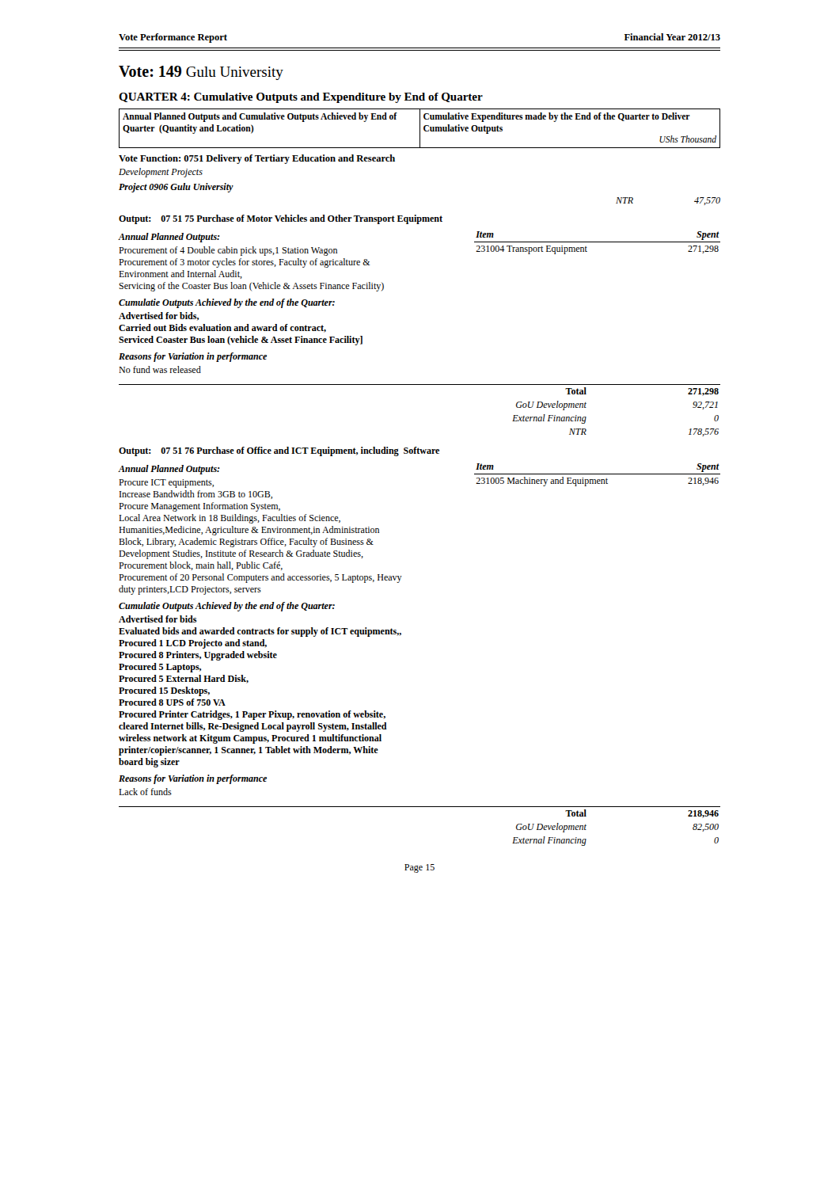Vote Performance Report Financial Year 2012/13
Vote: 149 Gulu University
QUARTER 4: Cumulative Outputs and Expenditure by End of Quarter
| Annual Planned Outputs and Cumulative Outputs Achieved by End of Quarter (Quantity and Location) | Cumulative Expenditures made by the End of the Quarter to Deliver Cumulative Outputs UShs Thousand |
Vote Function: 0751 Delivery of Tertiary Education and Research
Development Projects
Project 0906 Gulu University
NTR 47,570
Output: 07 51 75 Purchase of Motor Vehicles and Other Transport Equipment
Annual Planned Outputs:
Procurement of 4 Double cabin pick ups,1 Station Wagon
Procurement of 3 motor cycles for stores, Faculty of agricalture &
Environment and Internal Audit,
Servicing of the Coaster Bus loan (Vehicle & Assets Finance Facility)
Cumulatie Outputs Achieved by the end of the Quarter:
Advertised for bids,
Carried out Bids evaluation and award of contract,
Serviced Coaster Bus loan (vehicle & Asset Finance Facility]
Reasons for Variation in performance
No fund was released
| Item | Spent |
| --- | --- |
| 231004 Transport Equipment | 271,298 |
| Total | 271,298 |
| GoU Development | 92,721 |
| External Financing | 0 |
| NTR | 178,576 |
Output: 07 51 76 Purchase of Office and ICT Equipment, including Software
Annual Planned Outputs:
Procure ICT equipments,
Increase Bandwidth from 3GB to 10GB,
Procure Management Information System,
Local Area Network in 18 Buildings, Faculties of Science,
Humanities,Medicine, Agriculture & Environment,in Administration
Block, Library, Academic Registrars Office, Faculty of Business &
Development Studies, Institute of Research & Graduate Studies,
Procurement block, main hall, Public Café,
Procurement of 20 Personal Computers and accessories, 5 Laptops, Heavy
duty printers,LCD Projectors, servers
Cumulatie Outputs Achieved by the end of the Quarter:
Advertised for bids
Evaluated bids and awarded contracts for supply of ICT equipments,,
Procured 1 LCD Projecto and stand,
Procured 8 Printers, Upgraded website
Procured 5 Laptops,
Procured 5 External Hard Disk,
Procured 15 Desktops,
Procured 8 UPS of 750 VA
Procured Printer Catridges, 1 Paper Pixup, renovation of website,
cleared Internet bills, Re-Designed Local payroll System, Installed
wireless network at Kitgum Campus, Procured 1 multifunctional
printer/copier/scanner, 1 Scanner, 1 Tablet with Moderm, White
board big sizer
Reasons for Variation in performance
Lack of funds
| Item | Spent |
| --- | --- |
| 231005 Machinery and Equipment | 218,946 |
| Total | 218,946 |
| GoU Development | 82,500 |
| External Financing | 0 |
Page 15